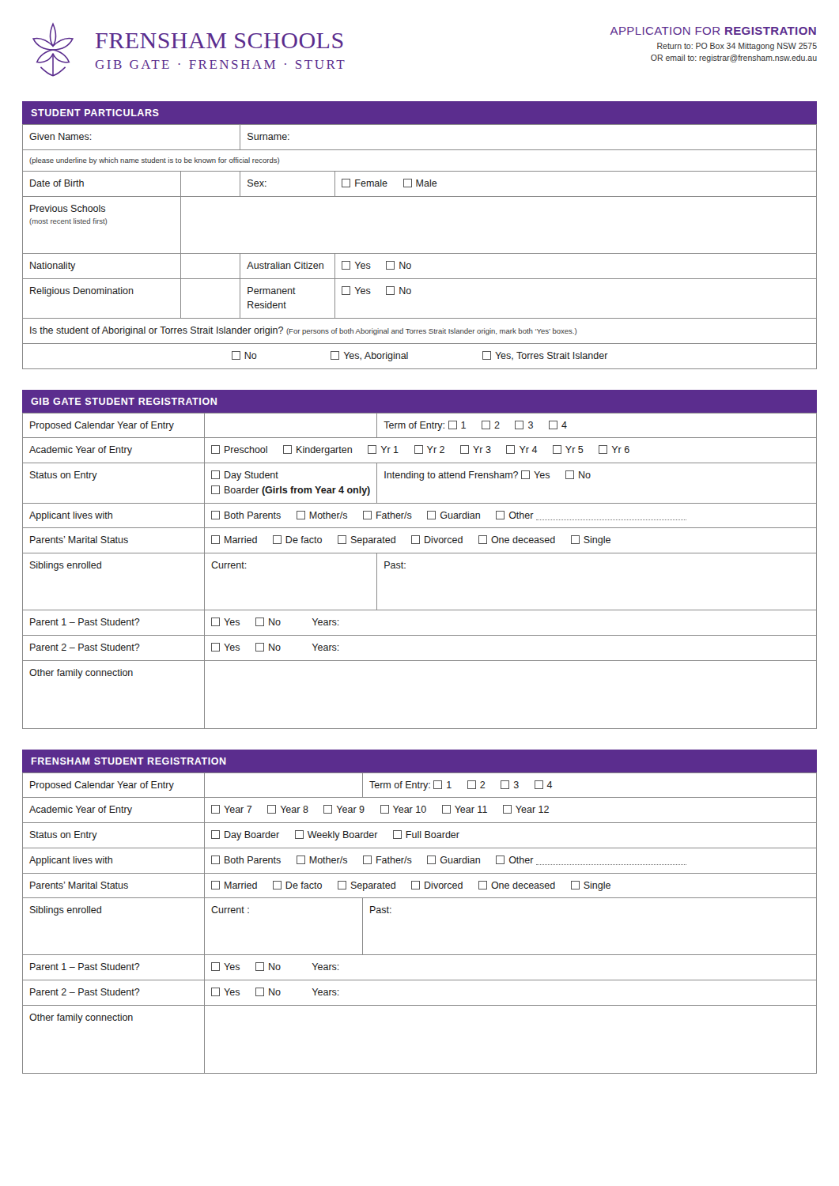FRENSHAM SCHOOLS
GIB GATE · FRENSHAM · STURT
APPLICATION FOR REGISTRATION
Return to: PO Box 34 Mittagong NSW 2575
OR email to: registrar@frensham.nsw.edu.au
| Student Particulars |
| --- |
| Given Names: | Surname: |
| (please underline by which name student is to be known for official records) |
| Date of Birth | | Sex: | Female Male |
| Previous Schools (most recent listed first) | |
| Nationality | | Australian Citizen | Yes No |
| Religious Denomination | | Permanent Resident | Yes No |
| Is the student of Aboriginal or Torres Strait Islander origin? (For persons of both Aboriginal and Torres Strait Islander origin, mark both ‘Yes’ boxes.) |
| No Yes, Aboriginal Yes, Torres Strait Islander |
| Gib Gate Student Registration |
| --- |
| Proposed Calendar Year of Entry | | Term of Entry: 1 2 3 4 |
| Academic Year of Entry | Preschool Kindergarten Yr 1 Yr 2 Yr 3 Yr 4 Yr 5 Yr 6 |
| Status on Entry | Day Student Boarder (Girls from Year 4 only) | Intending to attend Frensham? Yes No |
| Applicant lives with | Both Parents Mother/s Father/s Guardian Other |
| Parents’ Marital Status | Married De facto Separated Divorced One deceased Single |
| Siblings enrolled | Current: | Past: |
| Parent 1 – Past Student? | Yes No Years: |
| Parent 2 – Past Student? | Yes No Years: |
| Other family connection | |
| Frensham Student Registration |
| --- |
| Proposed Calendar Year of Entry | | Term of Entry: 1 2 3 4 |
| Academic Year of Entry | Year 7 Year 8 Year 9 Year 10 Year 11 Year 12 |
| Status on Entry | Day Boarder Weekly Boarder Full Boarder |
| Applicant lives with | Both Parents Mother/s Father/s Guardian Other |
| Parents’ Marital Status | Married De facto Separated Divorced One deceased Single |
| Siblings enrolled | Current : | Past: |
| Parent 1 – Past Student? | Yes No Years: |
| Parent 2 – Past Student? | Yes No Years: |
| Other family connection | |